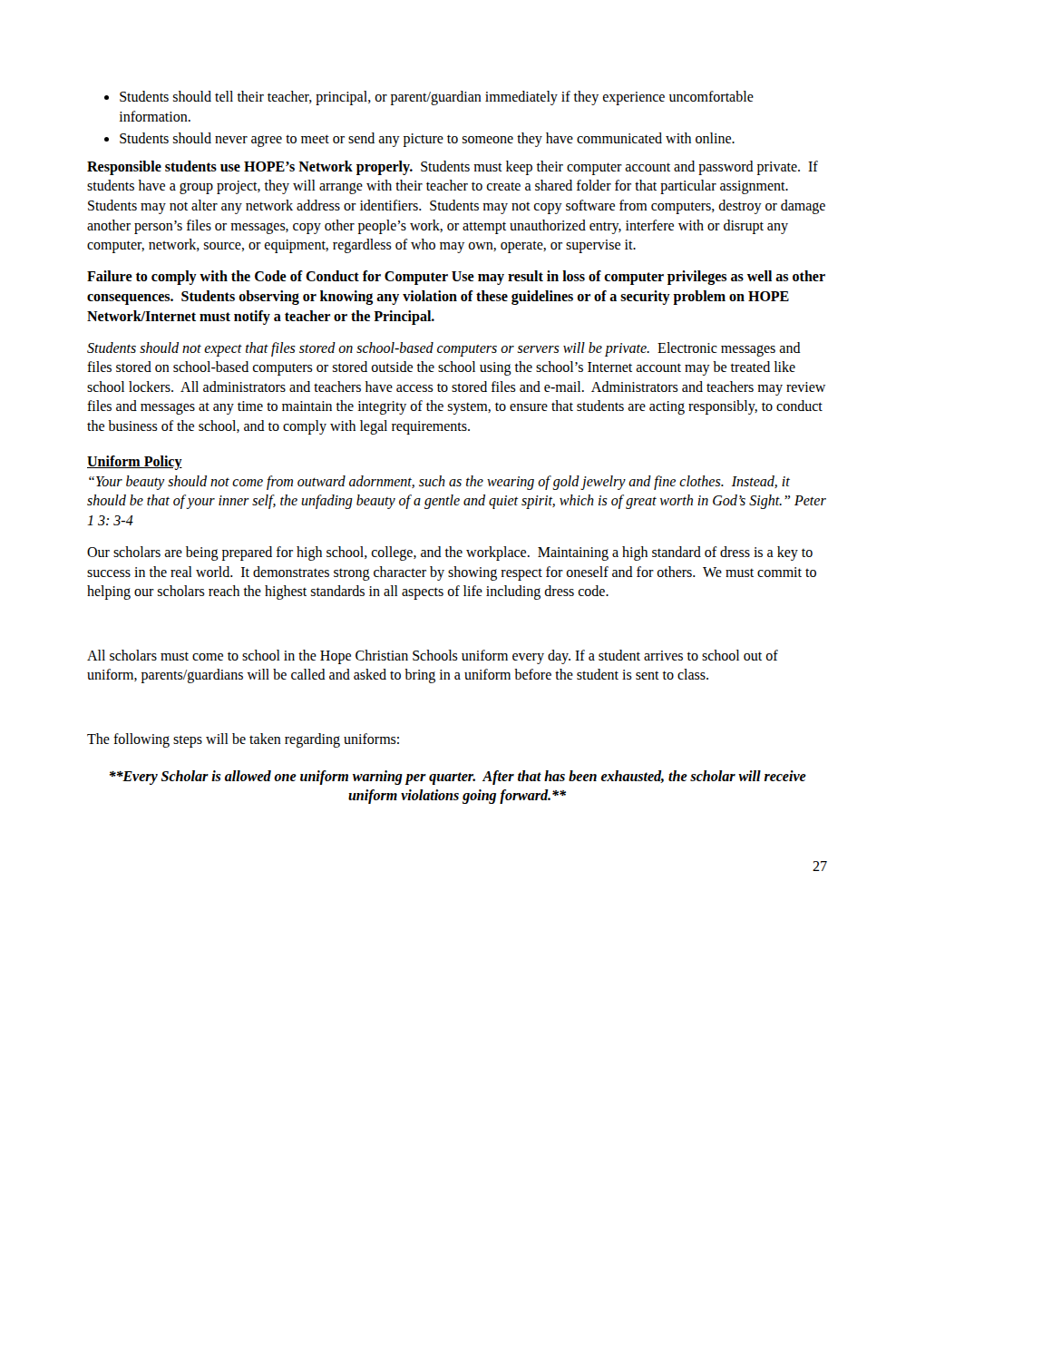Students should tell their teacher, principal, or parent/guardian immediately if they experience uncomfortable information.
Students should never agree to meet or send any picture to someone they have communicated with online.
Responsible students use HOPE’s Network properly. Students must keep their computer account and password private. If students have a group project, they will arrange with their teacher to create a shared folder for that particular assignment. Students may not alter any network address or identifiers. Students may not copy software from computers, destroy or damage another person’s files or messages, copy other people’s work, or attempt unauthorized entry, interfere with or disrupt any computer, network, source, or equipment, regardless of who may own, operate, or supervise it.
Failure to comply with the Code of Conduct for Computer Use may result in loss of computer privileges as well as other consequences. Students observing or knowing any violation of these guidelines or of a security problem on HOPE Network/Internet must notify a teacher or the Principal.
Students should not expect that files stored on school-based computers or servers will be private. Electronic messages and files stored on school-based computers or stored outside the school using the school’s Internet account may be treated like school lockers. All administrators and teachers have access to stored files and e-mail. Administrators and teachers may review files and messages at any time to maintain the integrity of the system, to ensure that students are acting responsibly, to conduct the business of the school, and to comply with legal requirements.
Uniform Policy
“Your beauty should not come from outward adornment, such as the wearing of gold jewelry and fine clothes. Instead, it should be that of your inner self, the unfading beauty of a gentle and quiet spirit, which is of great worth in God’s Sight.” Peter 1 3: 3-4
Our scholars are being prepared for high school, college, and the workplace. Maintaining a high standard of dress is a key to success in the real world. It demonstrates strong character by showing respect for oneself and for others. We must commit to helping our scholars reach the highest standards in all aspects of life including dress code.
All scholars must come to school in the Hope Christian Schools uniform every day. If a student arrives to school out of uniform, parents/guardians will be called and asked to bring in a uniform before the student is sent to class.
The following steps will be taken regarding uniforms:
**Every Scholar is allowed one uniform warning per quarter. After that has been exhausted, the scholar will receive uniform violations going forward.**
27